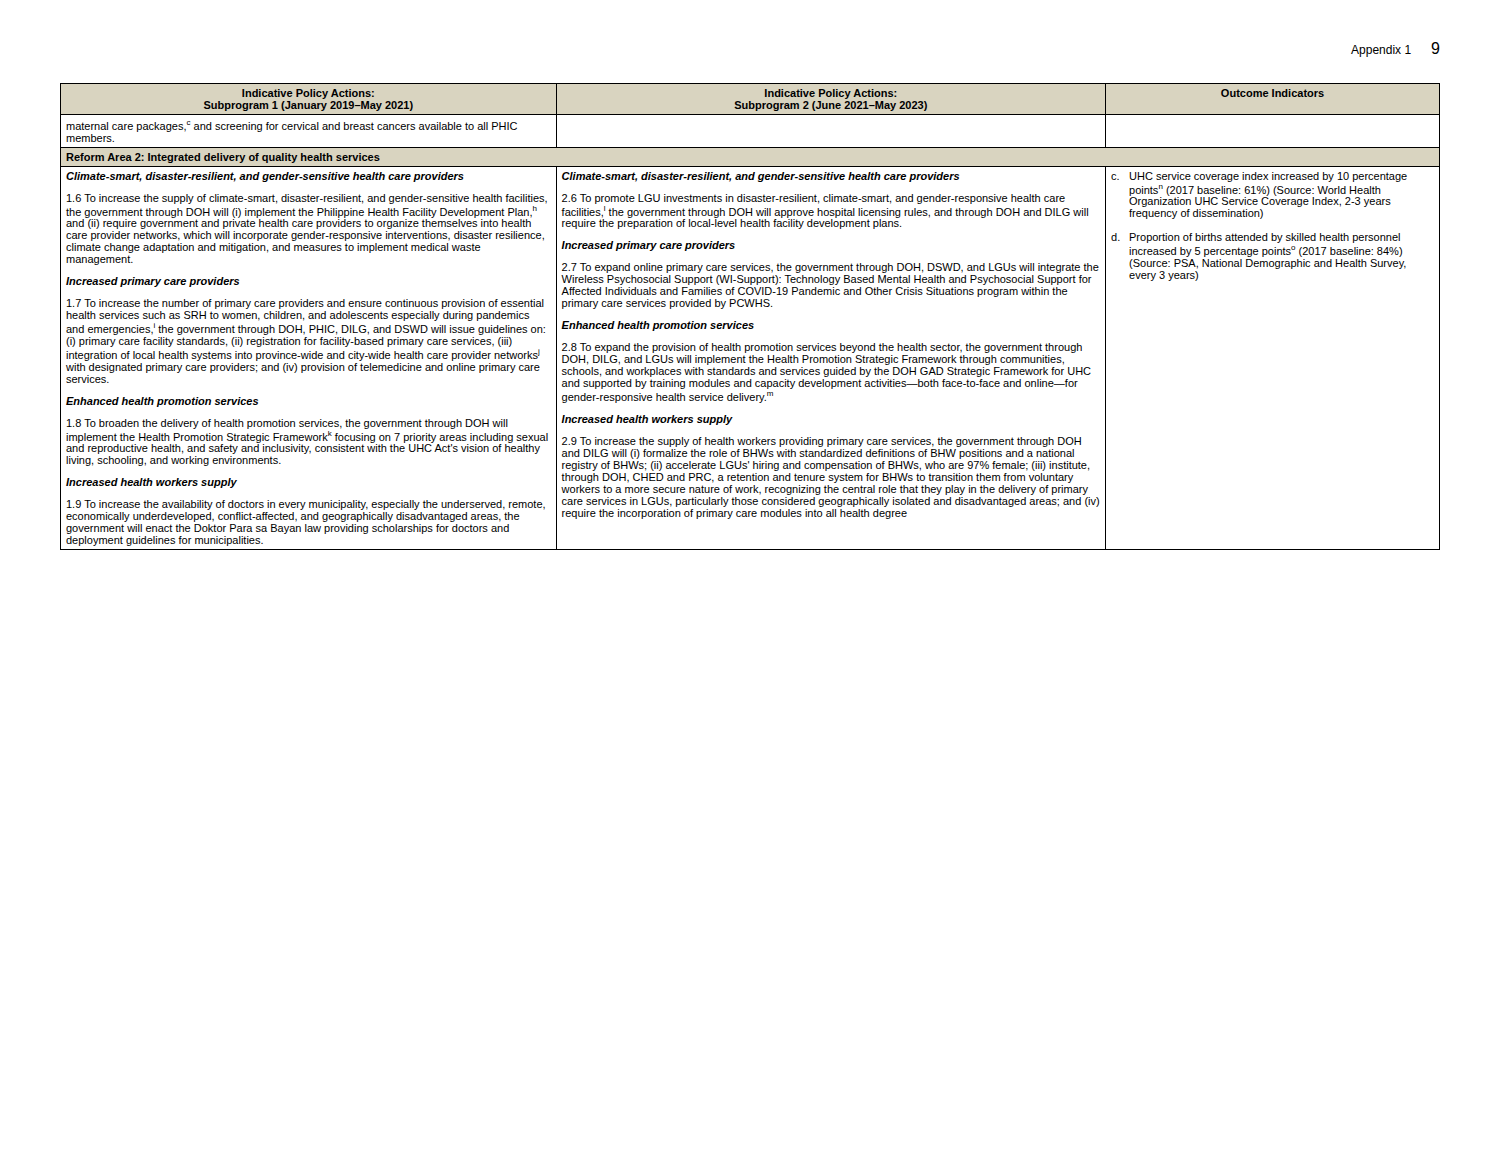Appendix 19
| Indicative Policy Actions: Subprogram 1 (January 2019–May 2021) | Indicative Policy Actions: Subprogram 2 (June 2021–May 2023) | Outcome Indicators |
| --- | --- | --- |
| maternal care packages, c and screening for cervical and breast cancers available to all PHIC members. | | |
| Reform Area 2: Integrated delivery of quality health services |
| Climate-smart, disaster-resilient, and gender-sensitive health care providers 1.6 To increase the supply of climate-smart, disaster-resilient, and gender-sensitive health facilities, the government through DOH will (i) implement the Philippine Health Facility Development Plan, h and (ii) require government and private health care providers to organize themselves into health care provider networks, which will incorporate gender-responsive interventions, disaster resilience, climate change adaptation and mitigation, and measures to implement medical waste management. Increased primary care providers 1.7 To increase the number of primary care providers and ensure continuous provision of essential health services such as SRH to women, children, and adolescents especially during pandemics and emergencies, i the government through DOH, PHIC, DILG, and DSWD will issue guidelines on: (i) primary care facility standards, (ii) registration for facility-based primary care services, (iii) integration of local health systems into province-wide and city-wide health care provider networks j with designated primary care providers; and (iv) provision of telemedicine and online primary care services. Enhanced health promotion services 1.8 To broaden the delivery of health promotion services, the government through DOH will implement the Health Promotion Strategic Framework k focusing on 7 priority areas including sexual and reproductive health, and safety and inclusivity, consistent with the UHC Act's vision of healthy living, schooling, and working environments. Increased health workers supply 1.9 To increase the availability of doctors in every municipality, especially the underserved, remote, economically underdeveloped, conflict-affected, and geographically disadvantaged areas, the government will enact the Doktor Para sa Bayan law providing scholarships for doctors and deployment guidelines for municipalities. | Climate-smart, disaster-resilient, and gender-sensitive health care providers 2.6 To promote LGU investments in disaster-resilient, climate-smart, and gender-responsive health care facilities, l the government through DOH will approve hospital licensing rules, and through DOH and DILG will require the preparation of local-level health facility development plans. Increased primary care providers 2.7 To expand online primary care services, the government through DOH, DSWD, and LGUs will integrate the Wireless Psychosocial Support (WI-Support): Technology Based Mental Health and Psychosocial Support for Affected Individuals and Families of COVID-19 Pandemic and Other Crisis Situations program within the primary care services provided by PCWHS. Enhanced health promotion services 2.8 To expand the provision of health promotion services beyond the health sector, the government through DOH, DILG, and LGUs will implement the Health Promotion Strategic Framework through communities, schools, and workplaces with standards and services guided by the DOH GAD Strategic Framework for UHC and supported by training modules and capacity development activities—both face-to-face and online—for gender-responsive health service delivery. m Increased health workers supply 2.9 To increase the supply of health workers providing primary care services, the government through DOH and DILG will (i) formalize the role of BHWs with standardized definitions of BHW positions and a national registry of BHWs; (ii) accelerate LGUs' hiring and compensation of BHWs, who are 97% female; (iii) institute, through DOH, CHED and PRC, a retention and tenure system for BHWs to transition them from voluntary workers to a more secure nature of work, recognizing the central role that they play in the delivery of primary care services in LGUs, particularly those considered geographically isolated and disadvantaged areas; and (iv) require the incorporation of primary care modules into all health degree | c. UHC service coverage index increased by 10 percentage points n (2017 baseline: 61%) (Source: World Health Organization UHC Service Coverage Index, 2-3 years frequency of dissemination) d. Proportion of births attended by skilled health personnel increased by 5 percentage points o (2017 baseline: 84%) (Source: PSA, National Demographic and Health Survey, every 3 years) |